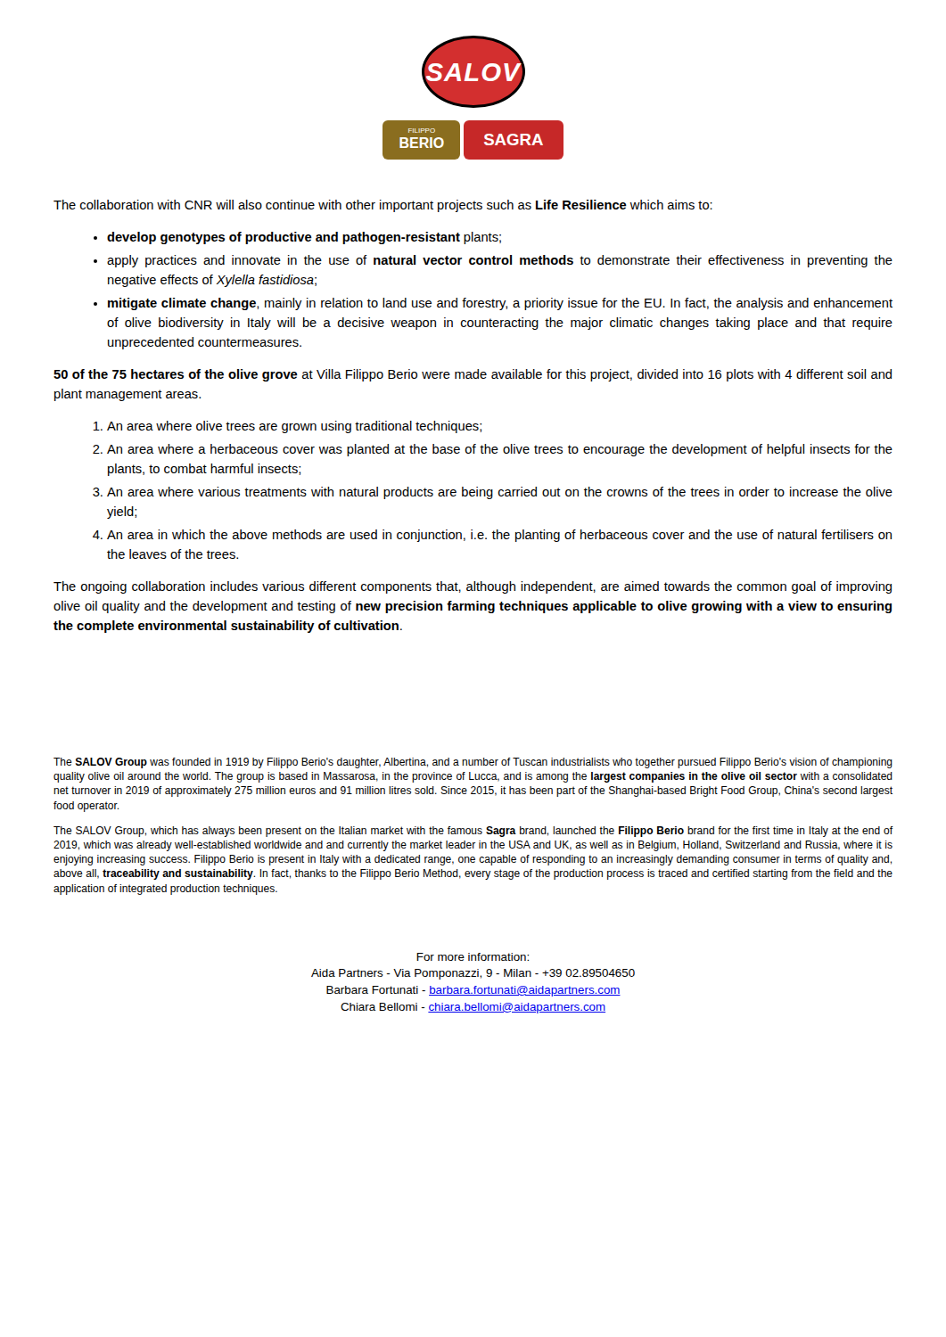FILIPPOBERIO
SAGRA
The collaboration with CNR will also continue with other important projects such as Life Resilience which aims to:
develop genotypes of productive and pathogen-resistant plants;
apply practices and innovate in the use of natural vector control methods to demonstrate their effectiveness in preventing the negative effects of Xylella fastidiosa;
mitigate climate change, mainly in relation to land use and forestry, a priority issue for the EU. In fact, the analysis and enhancement of olive biodiversity in Italy will be a decisive weapon in counteracting the major climatic changes taking place and that require unprecedented countermeasures.
50 of the 75 hectares of the olive grove at Villa Filippo Berio were made available for this project, divided into 16 plots with 4 different soil and plant management areas.
An area where olive trees are grown using traditional techniques;
An area where a herbaceous cover was planted at the base of the olive trees to encourage the development of helpful insects for the plants, to combat harmful insects;
An area where various treatments with natural products are being carried out on the crowns of the trees in order to increase the olive yield;
An area in which the above methods are used in conjunction, i.e. the planting of herbaceous cover and the use of natural fertilisers on the leaves of the trees.
The ongoing collaboration includes various different components that, although independent, are aimed towards the common goal of improving olive oil quality and the development and testing of new precision farming techniques applicable to olive growing with a view to ensuring the complete environmental sustainability of cultivation.
The SALOV Group was founded in 1919 by Filippo Berio's daughter, Albertina, and a number of Tuscan industrialists who together pursued Filippo Berio's vision of championing quality olive oil around the world. The group is based in Massarosa, in the province of Lucca, and is among the largest companies in the olive oil sector with a consolidated net turnover in 2019 of approximately 275 million euros and 91 million litres sold. Since 2015, it has been part of the Shanghai-based Bright Food Group, China's second largest food operator.
The SALOV Group, which has always been present on the Italian market with the famous Sagra brand, launched the Filippo Berio brand for the first time in Italy at the end of 2019, which was already well-established worldwide and and currently the market leader in the USA and UK, as well as in Belgium, Holland, Switzerland and Russia, where it is enjoying increasing success. Filippo Berio is present in Italy with a dedicated range, one capable of responding to an increasingly demanding consumer in terms of quality and, above all, traceability and sustainability. In fact, thanks to the Filippo Berio Method, every stage of the production process is traced and certified starting from the field and the application of integrated production techniques.
For more information:
Aida Partners - Via Pomponazzi, 9 - Milan - +39 02.89504650
Barbara Fortunati - barbara.fortunati@aidapartners.com
Chiara Bellomi - chiara.bellomi@aidapartners.com